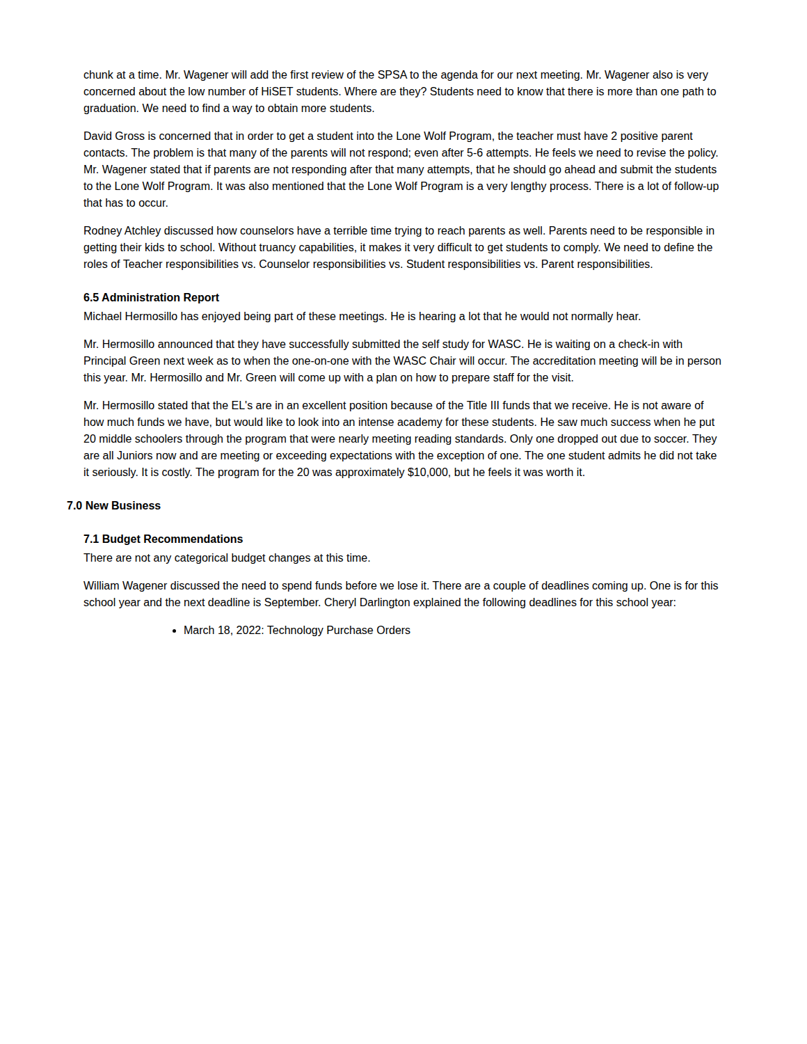chunk at a time. Mr. Wagener will add the first review of the SPSA to the agenda for our next meeting. Mr. Wagener also is very concerned about the low number of HiSET students. Where are they? Students need to know that there is more than one path to graduation. We need to find a way to obtain more students.
David Gross is concerned that in order to get a student into the Lone Wolf Program, the teacher must have 2 positive parent contacts. The problem is that many of the parents will not respond; even after 5-6 attempts. He feels we need to revise the policy. Mr. Wagener stated that if parents are not responding after that many attempts, that he should go ahead and submit the students to the Lone Wolf Program. It was also mentioned that the Lone Wolf Program is a very lengthy process. There is a lot of follow-up that has to occur.
Rodney Atchley discussed how counselors have a terrible time trying to reach parents as well. Parents need to be responsible in getting their kids to school. Without truancy capabilities, it makes it very difficult to get students to comply. We need to define the roles of Teacher responsibilities vs. Counselor responsibilities vs. Student responsibilities vs. Parent responsibilities.
6.5 Administration Report
Michael Hermosillo has enjoyed being part of these meetings. He is hearing a lot that he would not normally hear.
Mr. Hermosillo announced that they have successfully submitted the self study for WASC. He is waiting on a check-in with Principal Green next week as to when the one-on-one with the WASC Chair will occur. The accreditation meeting will be in person this year. Mr. Hermosillo and Mr. Green will come up with a plan on how to prepare staff for the visit.
Mr. Hermosillo stated that the EL's are in an excellent position because of the Title III funds that we receive. He is not aware of how much funds we have, but would like to look into an intense academy for these students. He saw much success when he put 20 middle schoolers through the program that were nearly meeting reading standards. Only one dropped out due to soccer. They are all Juniors now and are meeting or exceeding expectations with the exception of one. The one student admits he did not take it seriously. It is costly. The program for the 20 was approximately $10,000, but he feels it was worth it.
7.0 New Business
7.1 Budget Recommendations
There are not any categorical budget changes at this time.
William Wagener discussed the need to spend funds before we lose it. There are a couple of deadlines coming up. One is for this school year and the next deadline is September. Cheryl Darlington explained the following deadlines for this school year:
March 18, 2022: Technology Purchase Orders